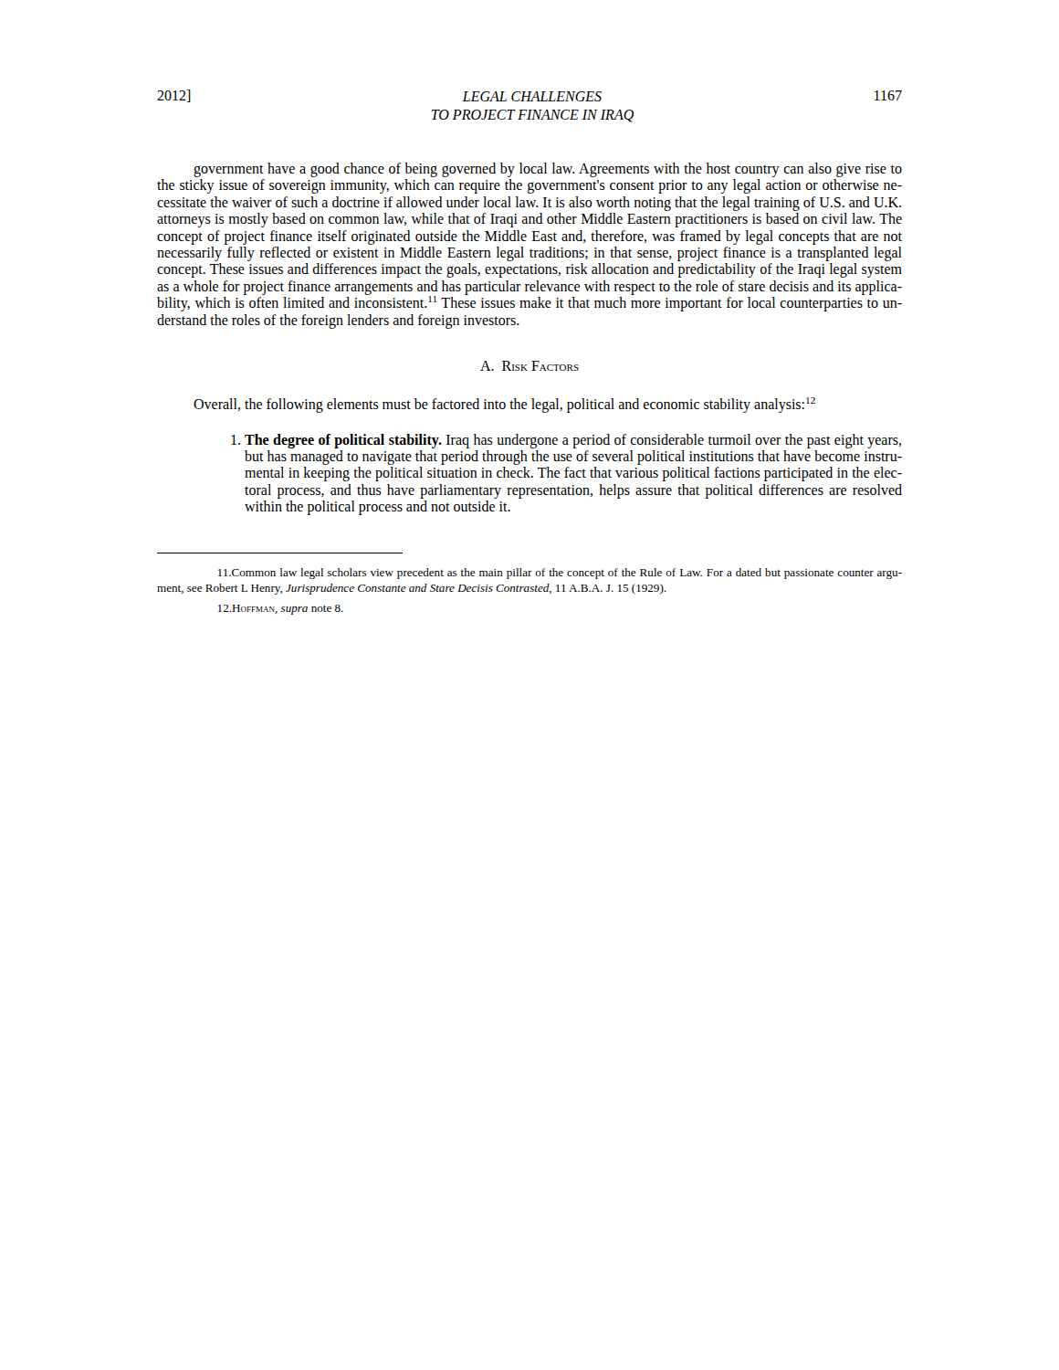2012] LEGAL CHALLENGES
TO PROJECT FINANCE IN IRAQ 1167
government have a good chance of being governed by local law. Agreements with the host country can also give rise to the sticky issue of sovereign immunity, which can require the government's consent prior to any legal action or otherwise necessitate the waiver of such a doctrine if allowed under local law. It is also worth noting that the legal training of U.S. and U.K. attorneys is mostly based on common law, while that of Iraqi and other Middle Eastern practitioners is based on civil law. The concept of project finance itself originated outside the Middle East and, therefore, was framed by legal concepts that are not necessarily fully reflected or existent in Middle Eastern legal traditions; in that sense, project finance is a transplanted legal concept. These issues and differences impact the goals, expectations, risk allocation and predictability of the Iraqi legal system as a whole for project finance arrangements and has particular relevance with respect to the role of stare decisis and its applicability, which is often limited and inconsistent.11 These issues make it that much more important for local counterparties to understand the roles of the foreign lenders and foreign investors.
A. Risk Factors
Overall, the following elements must be factored into the legal, political and economic stability analysis:12
The degree of political stability. Iraq has undergone a period of considerable turmoil over the past eight years, but has managed to navigate that period through the use of several political institutions that have become instrumental in keeping the political situation in check. The fact that various political factions participated in the electoral process, and thus have parliamentary representation, helps assure that political differences are resolved within the political process and not outside it.
11. Common law legal scholars view precedent as the main pillar of the concept of the Rule of Law. For a dated but passionate counter argument, see Robert L Henry, Jurisprudence Constante and Stare Decisis Contrasted, 11 A.B.A. J. 15 (1929).
12. Hoffman, supra note 8.